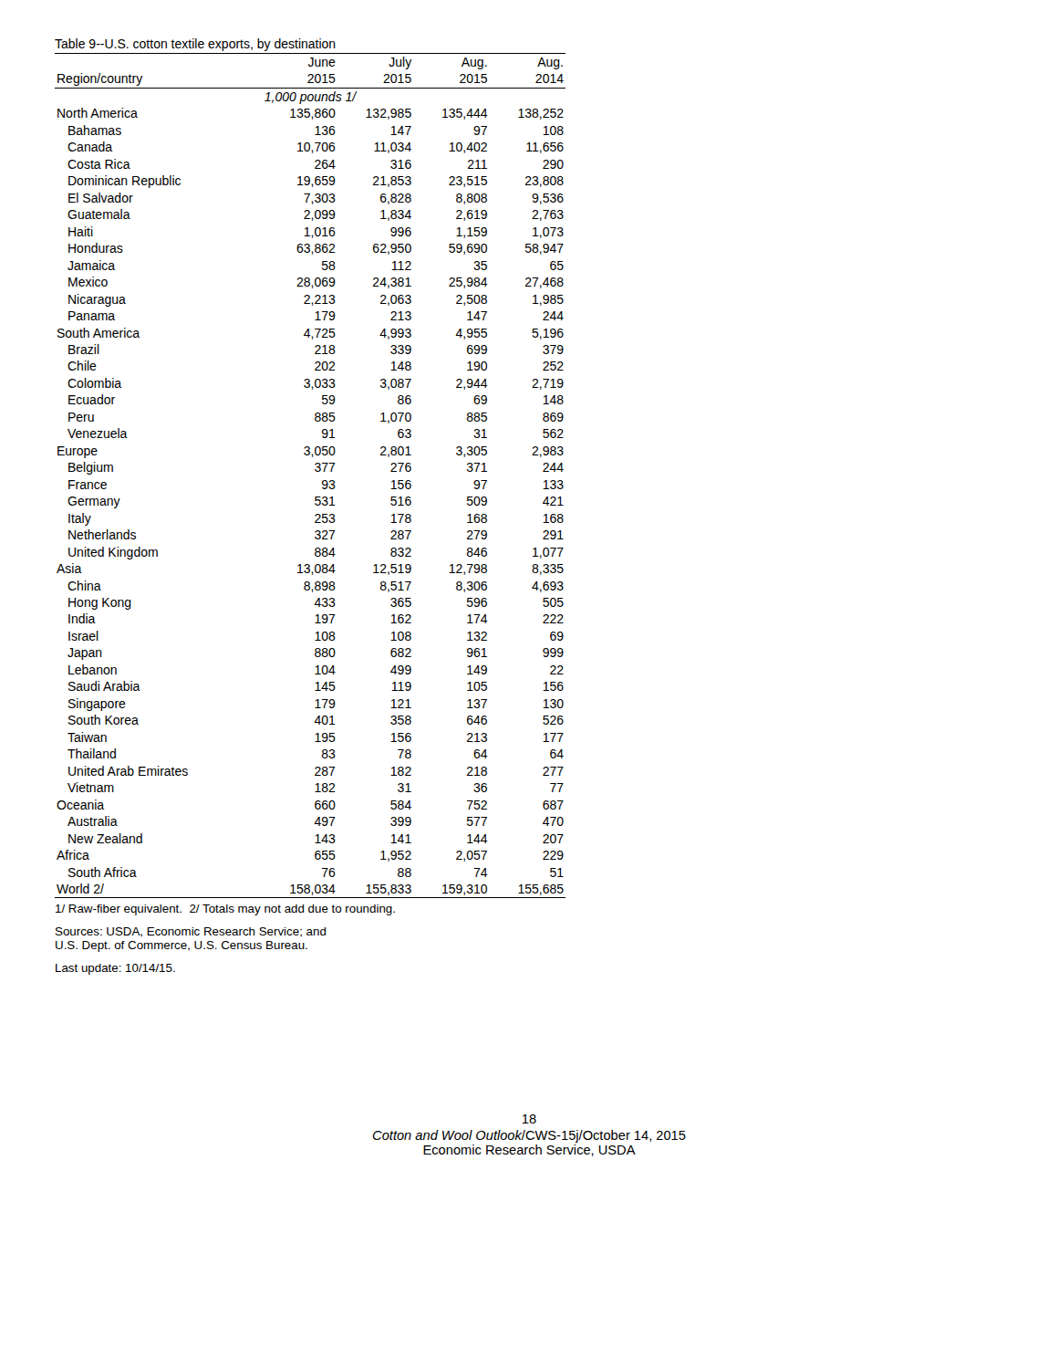Table 9--U.S. cotton textile exports, by destination
| | June | July | Aug. | Aug. |
| Region/country | 2015 | 2015 | 2015 | 2014 |
| 1,000 pounds 1/ |
| North America | 135,860 | 132,985 | 135,444 | 138,252 |
| Bahamas | 136 | 147 | 97 | 108 |
| Canada | 10,706 | 11,034 | 10,402 | 11,656 |
| Costa Rica | 264 | 316 | 211 | 290 |
| Dominican Republic | 19,659 | 21,853 | 23,515 | 23,808 |
| El Salvador | 7,303 | 6,828 | 8,808 | 9,536 |
| Guatemala | 2,099 | 1,834 | 2,619 | 2,763 |
| Haiti | 1,016 | 996 | 1,159 | 1,073 |
| Honduras | 63,862 | 62,950 | 59,690 | 58,947 |
| Jamaica | 58 | 112 | 35 | 65 |
| Mexico | 28,069 | 24,381 | 25,984 | 27,468 |
| Nicaragua | 2,213 | 2,063 | 2,508 | 1,985 |
| Panama | 179 | 213 | 147 | 244 |
| South America | 4,725 | 4,993 | 4,955 | 5,196 |
| Brazil | 218 | 339 | 699 | 379 |
| Chile | 202 | 148 | 190 | 252 |
| Colombia | 3,033 | 3,087 | 2,944 | 2,719 |
| Ecuador | 59 | 86 | 69 | 148 |
| Peru | 885 | 1,070 | 885 | 869 |
| Venezuela | 91 | 63 | 31 | 562 |
| Europe | 3,050 | 2,801 | 3,305 | 2,983 |
| Belgium | 377 | 276 | 371 | 244 |
| France | 93 | 156 | 97 | 133 |
| Germany | 531 | 516 | 509 | 421 |
| Italy | 253 | 178 | 168 | 168 |
| Netherlands | 327 | 287 | 279 | 291 |
| United Kingdom | 884 | 832 | 846 | 1,077 |
| Asia | 13,084 | 12,519 | 12,798 | 8,335 |
| China | 8,898 | 8,517 | 8,306 | 4,693 |
| Hong Kong | 433 | 365 | 596 | 505 |
| India | 197 | 162 | 174 | 222 |
| Israel | 108 | 108 | 132 | 69 |
| Japan | 880 | 682 | 961 | 999 |
| Lebanon | 104 | 499 | 149 | 22 |
| Saudi Arabia | 145 | 119 | 105 | 156 |
| Singapore | 179 | 121 | 137 | 130 |
| South Korea | 401 | 358 | 646 | 526 |
| Taiwan | 195 | 156 | 213 | 177 |
| Thailand | 83 | 78 | 64 | 64 |
| United Arab Emirates | 287 | 182 | 218 | 277 |
| Vietnam | 182 | 31 | 36 | 77 |
| Oceania | 660 | 584 | 752 | 687 |
| Australia | 497 | 399 | 577 | 470 |
| New Zealand | 143 | 141 | 144 | 207 |
| Africa | 655 | 1,952 | 2,057 | 229 |
| South Africa | 76 | 88 | 74 | 51 |
| World 2/ | 158,034 | 155,833 | 159,310 | 155,685 |
1/ Raw-fiber equivalent. 2/ Totals may not add due to rounding.
Sources: USDA, Economic Research Service; and
U.S. Dept. of Commerce, U.S. Census Bureau.
Last update: 10/14/15.
18
Cotton and Wool Outlook/CWS-15j/October 14, 2015
Economic Research Service, USDA